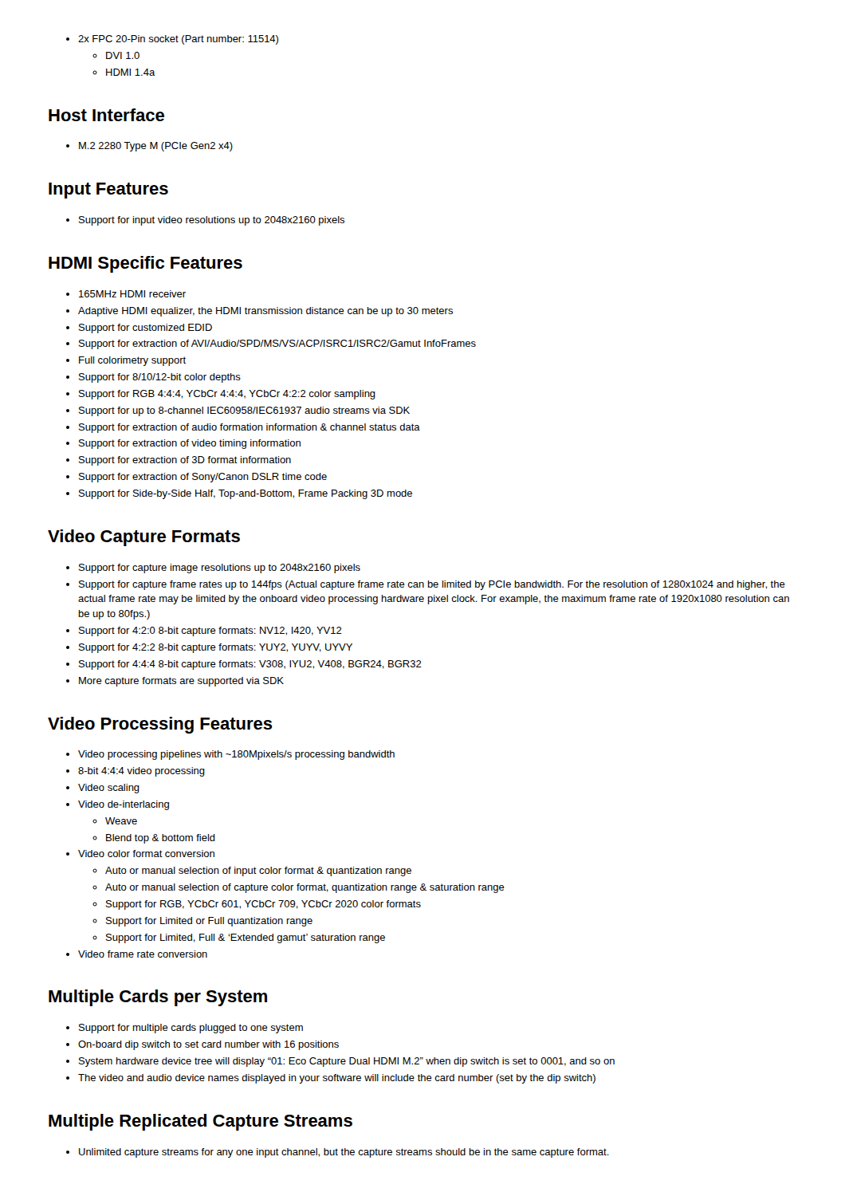2x FPC 20-Pin socket (Part number: 11514)
DVI 1.0
HDMI 1.4a
Host Interface
M.2 2280 Type M (PCIe Gen2 x4)
Input Features
Support for input video resolutions up to 2048x2160 pixels
HDMI Specific Features
165MHz HDMI receiver
Adaptive HDMI equalizer, the HDMI transmission distance can be up to 30 meters
Support for customized EDID
Support for extraction of AVI/Audio/SPD/MS/VS/ACP/ISRC1/ISRC2/Gamut InfoFrames
Full colorimetry support
Support for 8/10/12-bit color depths
Support for RGB 4:4:4, YCbCr 4:4:4, YCbCr 4:2:2 color sampling
Support for up to 8-channel IEC60958/IEC61937 audio streams via SDK
Support for extraction of audio formation information & channel status data
Support for extraction of video timing information
Support for extraction of 3D format information
Support for extraction of Sony/Canon DSLR time code
Support for Side-by-Side Half, Top-and-Bottom, Frame Packing 3D mode
Video Capture Formats
Support for capture image resolutions up to 2048x2160 pixels
Support for capture frame rates up to 144fps (Actual capture frame rate can be limited by PCIe bandwidth. For the resolution of 1280x1024 and higher, the actual frame rate may be limited by the onboard video processing hardware pixel clock. For example, the maximum frame rate of 1920x1080 resolution can be up to 80fps.)
Support for 4:2:0 8-bit capture formats: NV12, I420, YV12
Support for 4:2:2 8-bit capture formats: YUY2, YUYV, UYVY
Support for 4:4:4 8-bit capture formats: V308, IYU2, V408, BGR24, BGR32
More capture formats are supported via SDK
Video Processing Features
Video processing pipelines with ~180Mpixels/s processing bandwidth
8-bit 4:4:4 video processing
Video scaling
Video de-interlacing
Weave
Blend top & bottom field
Video color format conversion
Auto or manual selection of input color format & quantization range
Auto or manual selection of capture color format, quantization range & saturation range
Support for RGB, YCbCr 601, YCbCr 709, YCbCr 2020 color formats
Support for Limited or Full quantization range
Support for Limited, Full & ‘Extended gamut’ saturation range
Video frame rate conversion
Multiple Cards per System
Support for multiple cards plugged to one system
On-board dip switch to set card number with 16 positions
System hardware device tree will display “01: Eco Capture Dual HDMI M.2” when dip switch is set to 0001, and so on
The video and audio device names displayed in your software will include the card number (set by the dip switch)
Multiple Replicated Capture Streams
Unlimited capture streams for any one input channel, but the capture streams should be in the same capture format.